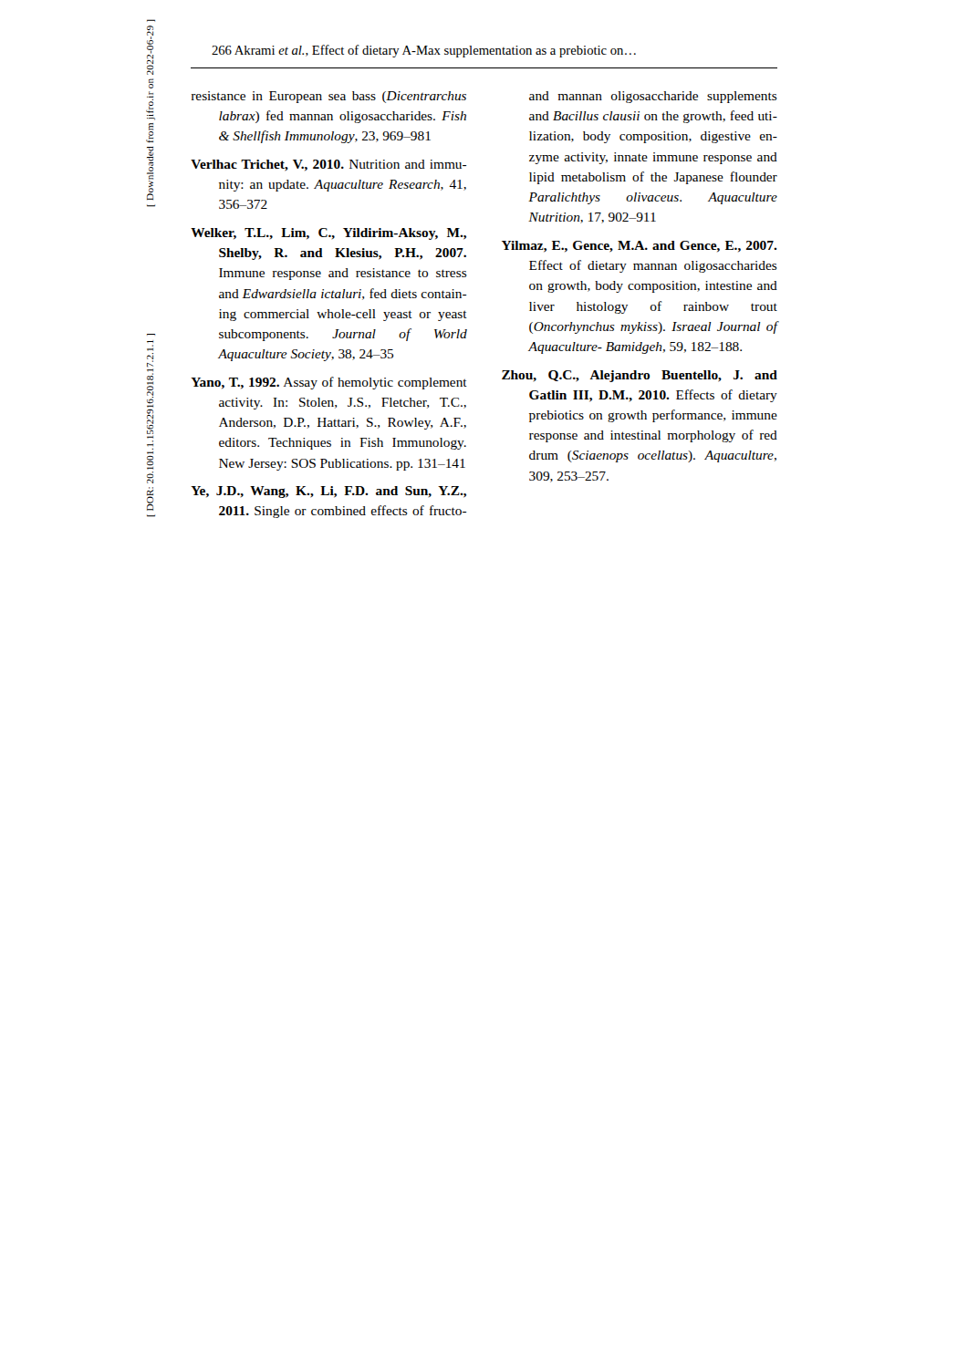[ Downloaded from jifro.ir on 2022-06-29 ]
[ DOR: 20.1001.1.15622916.2018.17.2.1.1 ]
266 Akrami et al., Effect of dietary A-Max supplementation as a prebiotic on…
resistance in European sea bass (Dicentrarchus labrax) fed mannan oligosaccharides. Fish & Shellfish Immunology, 23, 969–981
Verlhac Trichet, V., 2010. Nutrition and immunity: an update. Aquaculture Research, 41, 356–372
Welker, T.L., Lim, C., Yildirim-Aksoy, M., Shelby, R. and Klesius, P.H., 2007. Immune response and resistance to stress and Edwardsiella ictaluri, fed diets containing commercial whole-cell yeast or yeast subcomponents. Journal of World Aquaculture Society, 38, 24–35
Yano, T., 1992. Assay of hemolytic complement activity. In: Stolen, J.S., Fletcher, T.C., Anderson, D.P., Hattari, S., Rowley, A.F., editors. Techniques in Fish Immunology. New Jersey: SOS Publications. pp. 131–141
Ye, J.D., Wang, K., Li, F.D. and Sun, Y.Z., 2011. Single or combined effects of fructo- and mannan oligosaccharide supplements and Bacillus clausii on the growth, feed utilization, body composition, digestive enzyme activity, innate immune response and lipid metabolism of the Japanese flounder Paralichthys olivaceus. Aquaculture Nutrition, 17, 902–911
Yilmaz, E., Gence, M.A. and Gence, E., 2007. Effect of dietary mannan oligosaccharides on growth, body composition, intestine and liver histology of rainbow trout (Oncorhynchus mykiss). Israeal Journal of Aquaculture- Bamidgeh, 59, 182–188.
Zhou, Q.C., Alejandro Buentello, J. and Gatlin III, D.M., 2010. Effects of dietary prebiotics on growth performance, immune response and intestinal morphology of red drum (Sciaenops ocellatus). Aquaculture, 309, 253–257.